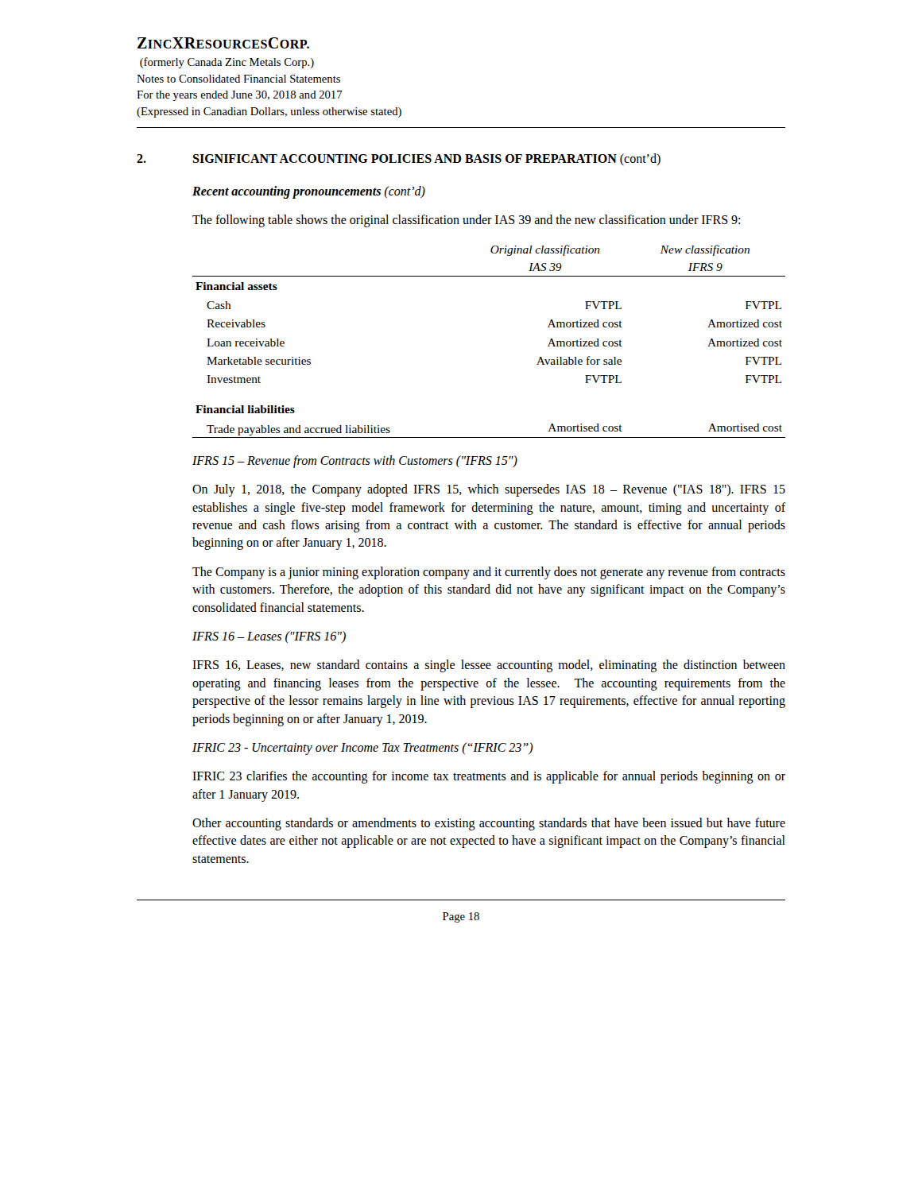ZINCXRESOURCESCORP.
(formerly Canada Zinc Metals Corp.)
Notes to Consolidated Financial Statements
For the years ended June 30, 2018 and 2017
(Expressed in Canadian Dollars, unless otherwise stated)
2.
SIGNIFICANT ACCOUNTING POLICIES AND BASIS OF PREPARATION (cont’d)
Recent accounting pronouncements (cont’d)
The following table shows the original classification under IAS 39 and the new classification under IFRS 9:
| | Original classification IAS 39 | New classification IFRS 9 |
| Financial assets | | |
| Cash | FVTPL | FVTPL |
| Receivables | Amortized cost | Amortized cost |
| Loan receivable | Amortized cost | Amortized cost |
| Marketable securities | Available for sale | FVTPL |
| Investment | FVTPL | FVTPL |
| Financial liabilities | | |
| Trade payables and accrued liabilities | Amortised cost | Amortised cost |
IFRS 15 – Revenue from Contracts with Customers ("IFRS 15")
On July 1, 2018, the Company adopted IFRS 15, which supersedes IAS 18 – Revenue ("IAS 18"). IFRS 15 establishes a single five-step model framework for determining the nature, amount, timing and uncertainty of revenue and cash flows arising from a contract with a customer. The standard is effective for annual periods beginning on or after January 1, 2018.
The Company is a junior mining exploration company and it currently does not generate any revenue from contracts with customers. Therefore, the adoption of this standard did not have any significant impact on the Company’s consolidated financial statements.
IFRS 16 – Leases ("IFRS 16")
IFRS 16, Leases, new standard contains a single lessee accounting model, eliminating the distinction between operating and financing leases from the perspective of the lessee. The accounting requirements from the perspective of the lessor remains largely in line with previous IAS 17 requirements, effective for annual reporting periods beginning on or after January 1, 2019.
IFRIC 23 - Uncertainty over Income Tax Treatments (“IFRIC 23”)
IFRIC 23 clarifies the accounting for income tax treatments and is applicable for annual periods beginning on or after 1 January 2019.
Other accounting standards or amendments to existing accounting standards that have been issued but have future effective dates are either not applicable or are not expected to have a significant impact on the Company’s financial statements.
Page 18